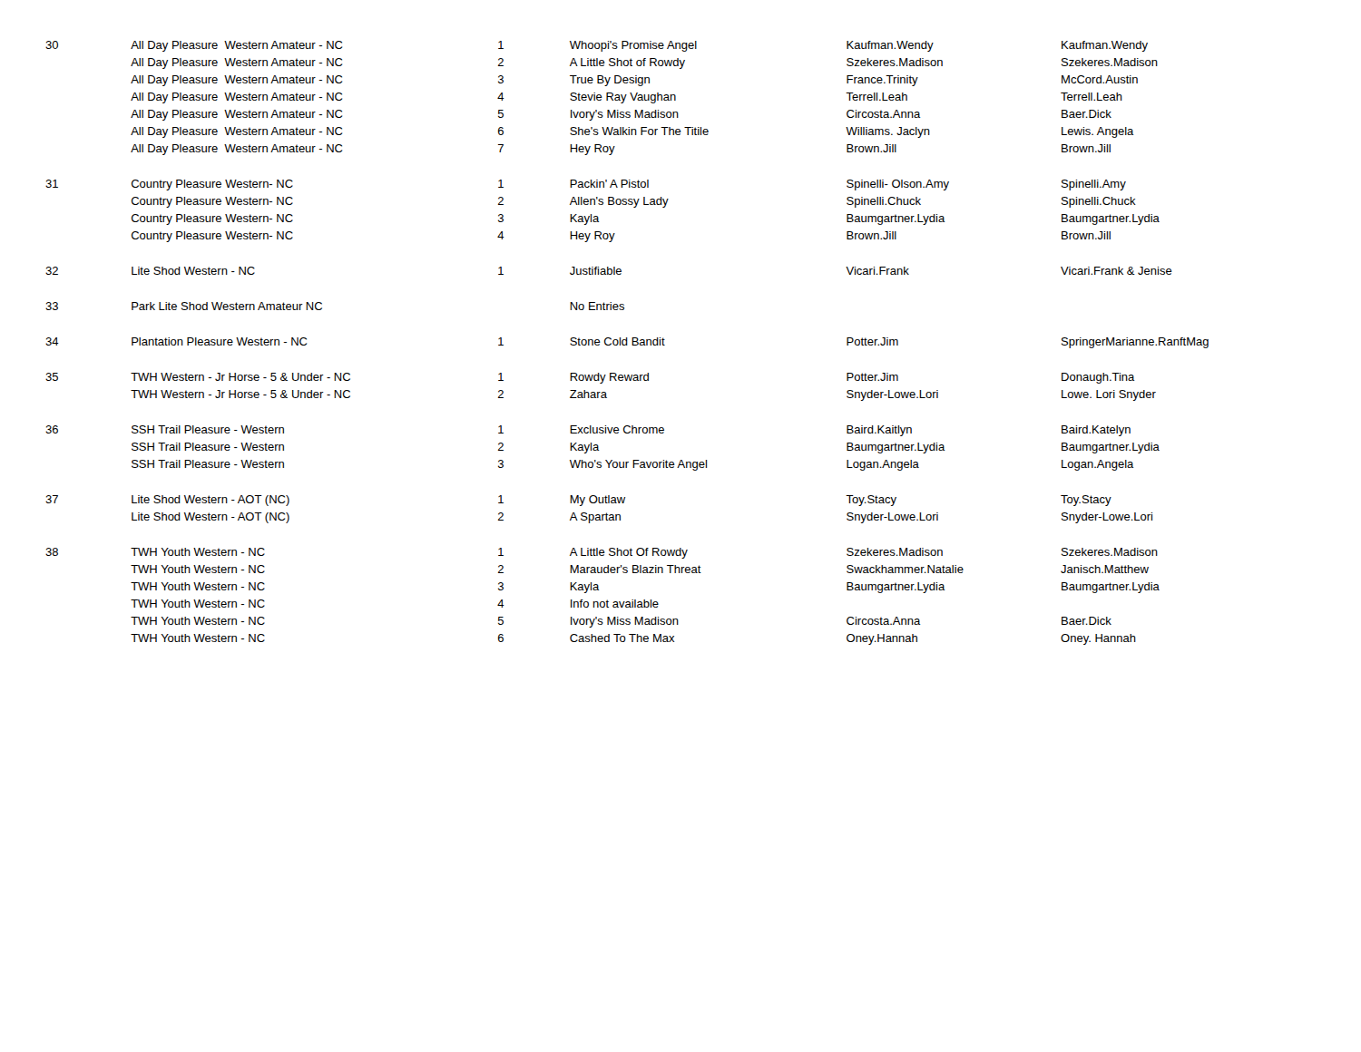| 30 | All Day Pleasure Western Amateur - NC | 1 | Whoopi's Promise Angel | Kaufman.Wendy | Kaufman.Wendy |
| | All Day Pleasure Western Amateur - NC | 2 | A Little Shot of Rowdy | Szekeres.Madison | Szekeres.Madison |
| | All Day Pleasure Western Amateur - NC | 3 | True By Design | France.Trinity | McCord.Austin |
| | All Day Pleasure Western Amateur - NC | 4 | Stevie Ray Vaughan | Terrell.Leah | Terrell.Leah |
| | All Day Pleasure Western Amateur - NC | 5 | Ivory's Miss Madison | Circosta.Anna | Baer.Dick |
| | All Day Pleasure Western Amateur - NC | 6 | She's Walkin For The Titile | Williams. Jaclyn | Lewis. Angela |
| | All Day Pleasure Western Amateur - NC | 7 | Hey Roy | Brown.Jill | Brown.Jill |
| 31 | Country Pleasure Western- NC | 1 | Packin' A Pistol | Spinelli- Olson.Amy | Spinelli.Amy |
| | Country Pleasure Western- NC | 2 | Allen's Bossy Lady | Spinelli.Chuck | Spinelli.Chuck |
| | Country Pleasure Western- NC | 3 | Kayla | Baumgartner.Lydia | Baumgartner.Lydia |
| | Country Pleasure Western- NC | 4 | Hey Roy | Brown.Jill | Brown.Jill |
| 32 | Lite Shod Western - NC | 1 | Justifiable | Vicari.Frank | Vicari.Frank & Jenise |
| 33 | Park Lite Shod Western Amateur NC | | No Entries | | |
| 34 | Plantation Pleasure Western - NC | 1 | Stone Cold Bandit | Potter.Jim | SpringerMarianne.RanftMag |
| 35 | TWH Western - Jr Horse - 5 & Under - NC | 1 | Rowdy Reward | Potter.Jim | Donaugh.Tina |
| | TWH Western - Jr Horse - 5 & Under - NC | 2 | Zahara | Snyder-Lowe.Lori | Lowe. Lori Snyder |
| 36 | SSH Trail Pleasure - Western | 1 | Exclusive Chrome | Baird.Kaitlyn | Baird.Katelyn |
| | SSH Trail Pleasure - Western | 2 | Kayla | Baumgartner.Lydia | Baumgartner.Lydia |
| | SSH Trail Pleasure - Western | 3 | Who's Your Favorite Angel | Logan.Angela | Logan.Angela |
| 37 | Lite Shod Western - AOT (NC) | 1 | My Outlaw | Toy.Stacy | Toy.Stacy |
| | Lite Shod Western - AOT (NC) | 2 | A Spartan | Snyder-Lowe.Lori | Snyder-Lowe.Lori |
| 38 | TWH Youth Western - NC | 1 | A Little Shot Of Rowdy | Szekeres.Madison | Szekeres.Madison |
| | TWH Youth Western - NC | 2 | Marauder's Blazin Threat | Swackhammer.Natalie | Janisch.Matthew |
| | TWH Youth Western - NC | 3 | Kayla | Baumgartner.Lydia | Baumgartner.Lydia |
| | TWH Youth Western - NC | 4 | Info not available | | |
| | TWH Youth Western - NC | 5 | Ivory's Miss Madison | Circosta.Anna | Baer.Dick |
| | TWH Youth Western - NC | 6 | Cashed To The Max | Oney.Hannah | Oney. Hannah |